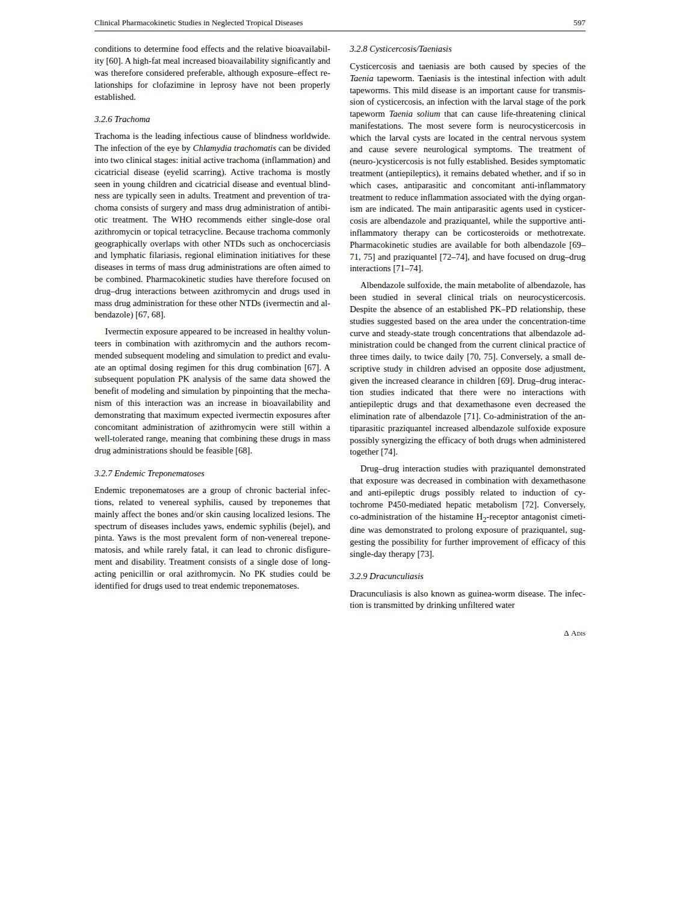Clinical Pharmacokinetic Studies in Neglected Tropical Diseases 597
conditions to determine food effects and the relative bioavailability [60]. A high-fat meal increased bioavailability significantly and was therefore considered preferable, although exposure–effect relationships for clofazimine in leprosy have not been properly established.
3.2.6 Trachoma
Trachoma is the leading infectious cause of blindness worldwide. The infection of the eye by Chlamydia trachomatis can be divided into two clinical stages: initial active trachoma (inflammation) and cicatricial disease (eyelid scarring). Active trachoma is mostly seen in young children and cicatricial disease and eventual blindness are typically seen in adults. Treatment and prevention of trachoma consists of surgery and mass drug administration of antibiotic treatment. The WHO recommends either single-dose oral azithromycin or topical tetracycline. Because trachoma commonly geographically overlaps with other NTDs such as onchocerciasis and lymphatic filariasis, regional elimination initiatives for these diseases in terms of mass drug administrations are often aimed to be combined. Pharmacokinetic studies have therefore focused on drug–drug interactions between azithromycin and drugs used in mass drug administration for these other NTDs (ivermectin and albendazole) [67, 68].
Ivermectin exposure appeared to be increased in healthy volunteers in combination with azithromycin and the authors recommended subsequent modeling and simulation to predict and evaluate an optimal dosing regimen for this drug combination [67]. A subsequent population PK analysis of the same data showed the benefit of modeling and simulation by pinpointing that the mechanism of this interaction was an increase in bioavailability and demonstrating that maximum expected ivermectin exposures after concomitant administration of azithromycin were still within a well-tolerated range, meaning that combining these drugs in mass drug administrations should be feasible [68].
3.2.7 Endemic Treponematoses
Endemic treponematoses are a group of chronic bacterial infections, related to venereal syphilis, caused by treponemes that mainly affect the bones and/or skin causing localized lesions. The spectrum of diseases includes yaws, endemic syphilis (bejel), and pinta. Yaws is the most prevalent form of non-venereal treponematosis, and while rarely fatal, it can lead to chronic disfigurement and disability. Treatment consists of a single dose of long-acting penicillin or oral azithromycin. No PK studies could be identified for drugs used to treat endemic treponematoses.
3.2.8 Cysticercosis/Taeniasis
Cysticercosis and taeniasis are both caused by species of the Taenia tapeworm. Taeniasis is the intestinal infection with adult tapeworms. This mild disease is an important cause for transmission of cysticercosis, an infection with the larval stage of the pork tapeworm Taenia solium that can cause life-threatening clinical manifestations. The most severe form is neurocysticercosis in which the larval cysts are located in the central nervous system and cause severe neurological symptoms. The treatment of (neuro-)cysticercosis is not fully established. Besides symptomatic treatment (antiepileptics), it remains debated whether, and if so in which cases, antiparasitic and concomitant anti-inflammatory treatment to reduce inflammation associated with the dying organism are indicated. The main antiparasitic agents used in cysticercosis are albendazole and praziquantel, while the supportive anti-inflammatory therapy can be corticosteroids or methotrexate. Pharmacokinetic studies are available for both albendazole [69–71, 75] and praziquantel [72–74], and have focused on drug–drug interactions [71–74].
Albendazole sulfoxide, the main metabolite of albendazole, has been studied in several clinical trials on neurocysticercosis. Despite the absence of an established PK–PD relationship, these studies suggested based on the area under the concentration-time curve and steady-state trough concentrations that albendazole administration could be changed from the current clinical practice of three times daily, to twice daily [70, 75]. Conversely, a small descriptive study in children advised an opposite dose adjustment, given the increased clearance in children [69]. Drug–drug interaction studies indicated that there were no interactions with antiepileptic drugs and that dexamethasone even decreased the elimination rate of albendazole [71]. Co-administration of the antiparasitic praziquantel increased albendazole sulfoxide exposure possibly synergizing the efficacy of both drugs when administered together [74].
Drug–drug interaction studies with praziquantel demonstrated that exposure was decreased in combination with dexamethasone and anti-epileptic drugs possibly related to induction of cytochrome P450-mediated hepatic metabolism [72]. Conversely, co-administration of the histamine H2-receptor antagonist cimetidine was demonstrated to prolong exposure of praziquantel, suggesting the possibility for further improvement of efficacy of this single-day therapy [73].
3.2.9 Dracunculiasis
Dracunculiasis is also known as guinea-worm disease. The infection is transmitted by drinking unfiltered water
Δ Adis